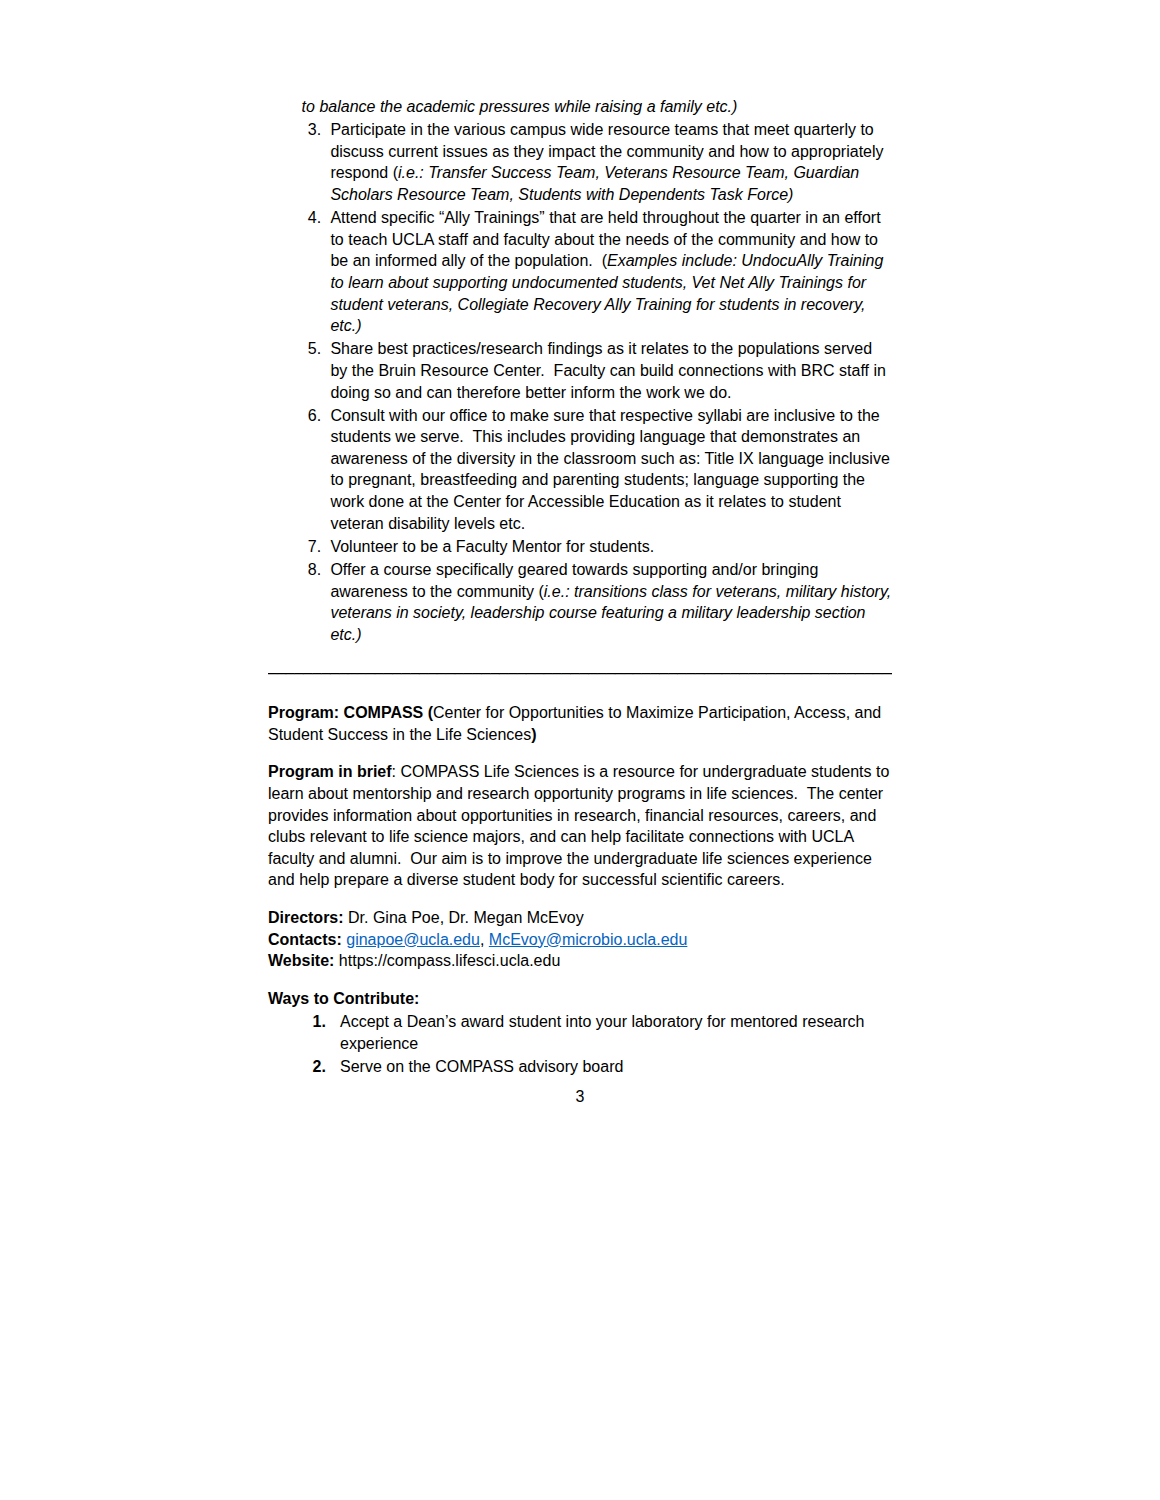to balance the academic pressures while raising a family etc.)
Participate in the various campus wide resource teams that meet quarterly to discuss current issues as they impact the community and how to appropriately respond (i.e.: Transfer Success Team, Veterans Resource Team, Guardian Scholars Resource Team, Students with Dependents Task Force)
Attend specific “Ally Trainings” that are held throughout the quarter in an effort to teach UCLA staff and faculty about the needs of the community and how to be an informed ally of the population. (Examples include: UndocuAlly Training to learn about supporting undocumented students, Vet Net Ally Trainings for student veterans, Collegiate Recovery Ally Training for students in recovery, etc.)
Share best practices/research findings as it relates to the populations served by the Bruin Resource Center. Faculty can build connections with BRC staff in doing so and can therefore better inform the work we do.
Consult with our office to make sure that respective syllabi are inclusive to the students we serve. This includes providing language that demonstrates an awareness of the diversity in the classroom such as: Title IX language inclusive to pregnant, breastfeeding and parenting students; language supporting the work done at the Center for Accessible Education as it relates to student veteran disability levels etc.
Volunteer to be a Faculty Mentor for students.
Offer a course specifically geared towards supporting and/or bringing awareness to the community (i.e.: transitions class for veterans, military history, veterans in society, leadership course featuring a military leadership section etc.)
_______________________________________________________________________________
Program: COMPASS (Center for Opportunities to Maximize Participation, Access, and Student Success in the Life Sciences)
Program in brief: COMPASS Life Sciences is a resource for undergraduate students to learn about mentorship and research opportunity programs in life sciences. The center provides information about opportunities in research, financial resources, careers, and clubs relevant to life science majors, and can help facilitate connections with UCLA faculty and alumni. Our aim is to improve the undergraduate life sciences experience and help prepare a diverse student body for successful scientific careers.
Directors: Dr. Gina Poe, Dr. Megan McEvoy
Contacts: ginapoe@ucla.edu, McEvoy@microbio.ucla.edu
Website: https://compass.lifesci.ucla.edu
Ways to Contribute:
Accept a Dean’s award student into your laboratory for mentored research experience
Serve on the COMPASS advisory board
3